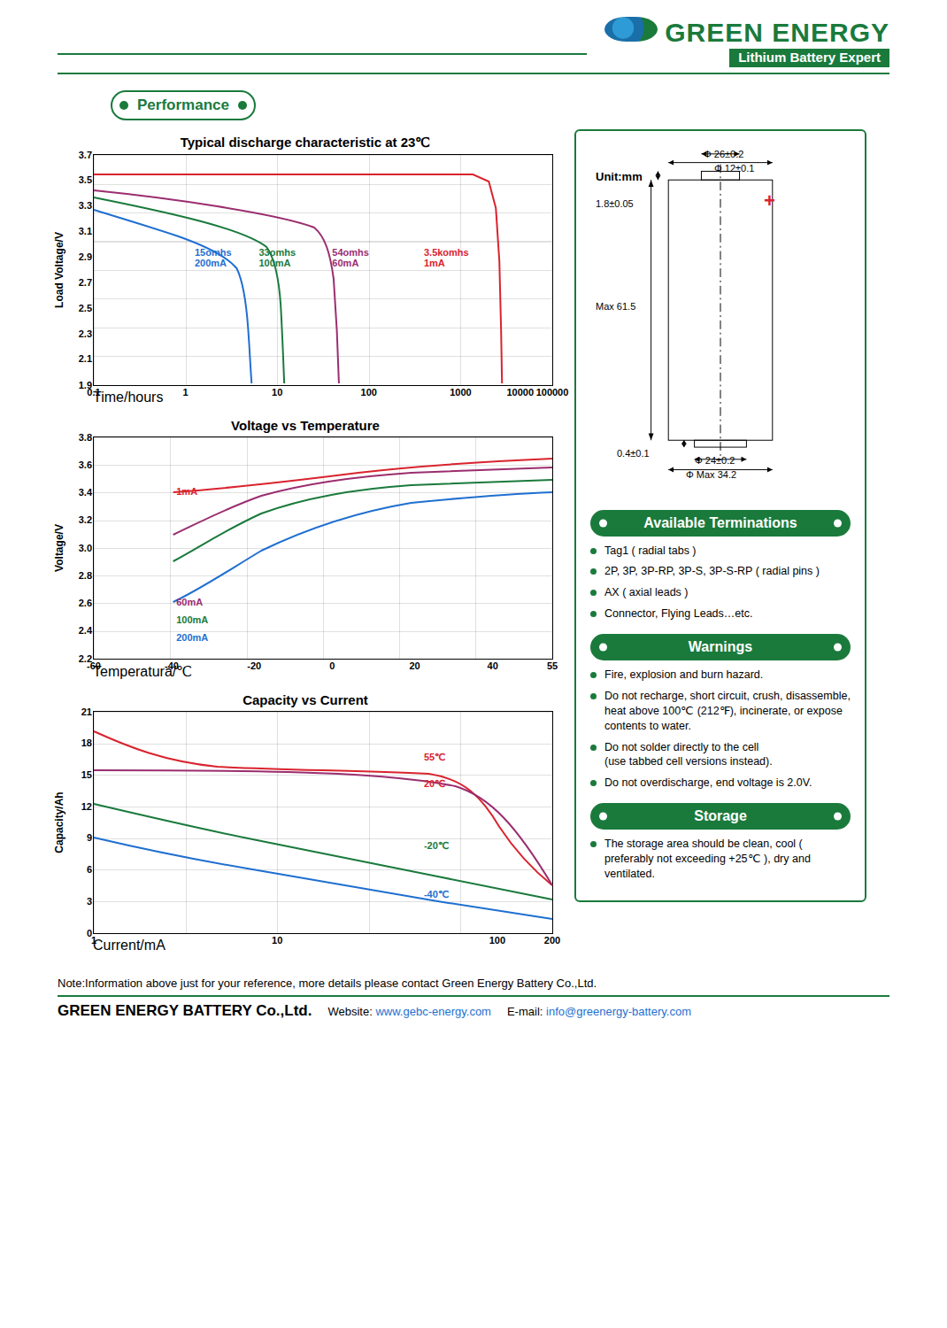GREEN ENERGY
Lithium Battery Expert
Performance
Typical discharge characteristic at 23℃
Load Voltage/V
3.7 3.5 3.3 3.1 2.9 2.7 2.5 2.3 2.1 1.9
0.1 1 10 100 1000 10000 100000
15omhs
200mA
33omhs
100mA
54omhs
60mA
3.5komhs
1mA
Time/hours
Voltage vs Temperature
Voltage/V
3.8 3.6 3.4 3.2 3.0 2.8 2.6 2.4 2.2
-60 -40 -20 0 20 40 55
1mA
60mA
100mA
200mA
Temperatura/℃
Capacity vs Current
Capacity/Ah
21 18 15 12 9 6 3 0
1 10 100 200
55℃
20℃
-20℃
-40℃
Current/mA
Unit:mm
Φ 26±0.2
Φ 12±0.1
1.8±0.05
Max 61.5
Φ 24±0.2
Φ Max 34.2
0.4±0.1
+
Available Terminations
Tag1 ( radial tabs )
2P, 3P, 3P-RP, 3P-S, 3P-S-RP ( radial pins )
AX ( axial leads )
Connector, Flying Leads…etc.
Warnings
Fire, explosion and burn hazard.
Do not recharge, short circuit, crush, disassemble, heat above 100℃ (212℉), incinerate, or expose contents to water.
Do not solder directly to the cell
(use tabbed cell versions instead).
Do not overdischarge, end voltage is 2.0V.
Storage
The storage area should be clean, cool ( preferably not exceeding +25℃ ), dry and ventilated.
Note:Information above just for your reference, more details please contact Green Energy Battery Co.,Ltd.
GREEN ENERGY BATTERY Co.,Ltd. Website: www.gebc-energy.com E-mail: info@greenergy-battery.com